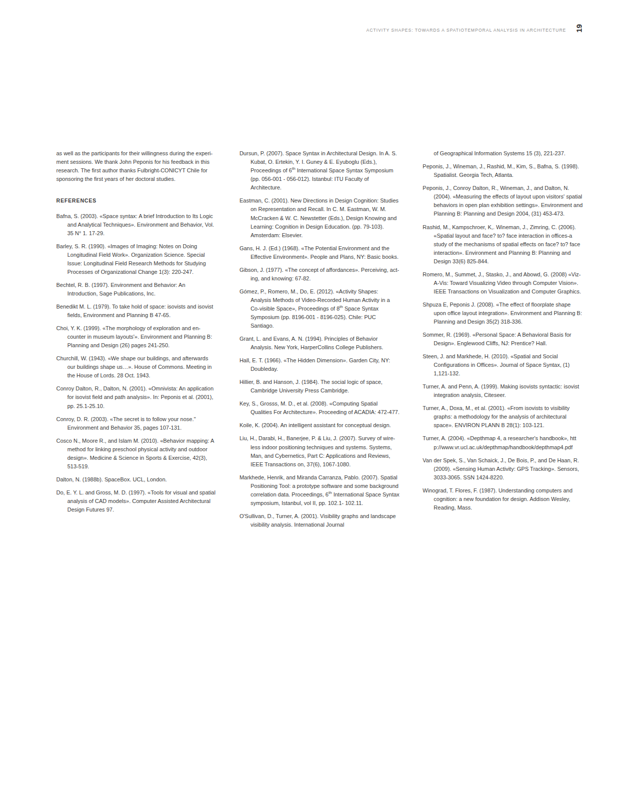Activity Shapes: Towards a Spatiotemporal Analysis in Architecture 19
as well as the participants for their willingness during the experiment sessions. We thank John Peponis for his feedback in this research. The first author thanks Fulbright-CONICYT Chile for sponsoring the first years of her doctoral studies.
References
Bafna, S. (2003). «Space syntax: A brief Introduction to Its Logic and Analytical Techniques». Environment and Behavior, Vol. 35 N° 1. 17-29.
Barley, S. R. (1990). «Images of Imaging: Notes on Doing Longitudinal Field Work». Organization Science. Special Issue: Longitudinal Field Research Methods for Studying Processes of Organizational Change 1(3): 220-247.
Bechtel, R. B. (1997). Environment and Behavior: An Introduction, Sage Publications, Inc.
Benedikt M. L. (1979). To take hold of space: isovists and isovist fields, Environment and Planning B 47-65.
Choi, Y. K. (1999). «The morphology of exploration and encounter in museum layouts'». Environment and Planning B: Planning and Design (26) pages 241-250.
Churchill, W. (1943). «We shape our buildings, and afterwards our buildings shape us…». House of Commons. Meeting in the House of Lords. 28 Oct. 1943.
Conroy Dalton, R., Dalton, N. (2001). «Omnivista: An application for isovist field and path analysis». In: Peponis et al. (2001), pp. 25.1-25.10.
Conroy, D. R. (2003). «The secret is to follow your nose.'' Environment and Behavior 35, pages 107-131.
Cosco N., Moore R., and Islam M. (2010). «Behavior mapping: A method for linking preschool physical activity and outdoor design». Medicine & Science in Sports & Exercise, 42(3), 513-519.
Dalton, N. (1988b). SpaceBox. UCL, London.
Do, E. Y. L. and Gross, M. D. (1997). «Tools for visual and spatial analysis of CAD models». Computer Assisted Architectural Design Futures 97.
Dursun, P. (2007). Space Syntax in Architectural Design. In A. S. Kubat, O. Ertekin, Y. I. Guney & E. Eyuboglu (Eds.), Proceedings of 6th International Space Syntax Symposium (pp. 056-001 - 056-012). Istanbul: ITU Faculty of Architecture.
Eastman, C. (2001). New Directions in Design Cognition: Studies on Representation and Recall. In C. M. Eastman, W. M. McCracken & W. C. Newstetter (Eds.), Design Knowing and Learning: Cognition in Design Education. (pp. 79-103). Amsterdam: Elsevier.
Gans, H. J. (Ed.) (1968). «The Potential Environment and the Effective Environment». People and Plans, NY: Basic books.
Gibson, J. (1977). «The concept of affordances». Perceiving, acting, and knowing: 67-82.
Gómez, P., Romero, M., Do, E. (2012). «Activity Shapes: Analysis Methods of Video-Recorded Human Activity in a Co-visible Space», Proceedings of 8th Space Syntax Symposium (pp. 8196-001 - 8196-025). Chile: PUC Santiago.
Grant, L. and Evans, A. N. (1994). Principles of Behavior Analysis. New York, HarperCollins College Publishers.
Hall, E. T. (1966). «The Hidden Dimension». Garden City, NY: Doubleday.
Hillier, B. and Hanson, J. (1984). The social logic of space, Cambridge University Press Cambridge.
Key, S., Grosss, M. D., et al. (2008). «Computing Spatial Qualities For Architecture». Proceeding of ACADIA: 472-477.
Koile, K. (2004). An intelligent assistant for conceptual design.
Liu, H., Darabi, H., Banerjee, P. & Liu, J. (2007). Survey of wireless indoor positioning techniques and systems. Systems, Man, and Cybernetics, Part C: Applications and Reviews, IEEE Transactions on, 37(6), 1067-1080.
Markhede, Henrik, and Miranda Carranza, Pablo. (2007). Spatial Positioning Tool: a prototype software and some background correlation data. Proceedings, 6th International Space Syntax symposium, Istanbul, vol II, pp. 102.1- 102.11.
O'Sullivan, D., Turner, A. (2001). Visibility graphs and landscape visibility analysis. International Journal
of Geographical Information Systems 15 (3), 221-237.
Peponis, J., Wineman, J., Rashid, M., Kim, S., Bafna, S. (1998). Spatialist. Georgia Tech, Atlanta.
Peponis, J., Conroy Dalton, R., Wineman, J., and Dalton, N. (2004). «Measuring the effects of layout upon visitors' spatial behaviors in open plan exhibition settings». Environment and Planning B: Planning and Design 2004, (31) 453-473.
Rashid, M., Kampschroer, K,. Wineman, J., Zimring, C. (2006). «Spatial layout and face? to? face interaction in offices-a study of the mechanisms of spatial effects on face? to? face interaction». Environment and Planning B: Planning and Design 33(6) 825-844.
Romero, M., Summet, J., Stasko, J., and Abowd, G. (2008) «Viz-A-Vis: Toward Visualizing Video through Computer Vision». IEEE Transactions on Visualization and Computer Graphics.
Shpuza E, Peponis J. (2008). «The effect of floorplate shape upon office layout integration». Environment and Planning B: Planning and Design 35(2) 318-336.
Sommer, R. (1969). «Personal Space: A Behavioral Basis for Design». Englewood Cliffs, NJ: Prentice? Hall.
Steen, J. and Markhede, H. (2010). «Spatial and Social Configurations in Offices». Journal of Space Syntax, (1) 1,121-132.
Turner, A. and Penn, A. (1999). Making isovists syntactic: isovist integration analysis, Citeseer.
Turner, A., Doxa, M., et al. (2001). «From isovists to visibility graphs: a methodology for the analysis of architectural space». ENVIRON PLANN B 28(1): 103-121.
Turner, A. (2004). «Depthmap 4, a researcher's handbook», http://www.vr.ucl.ac.uk/depthmap/handbook/depthmap4.pdf
Van der Spek, S., Van Schaick, J., De Bois, P., and De Haan, R. (2009). «Sensing Human Activity: GPS Tracking». Sensors, 3033-3065. SSN 1424-8220.
Winograd, T. Flores, F. (1987). Understanding computers and cognition: a new foundation for design. Addison Wesley, Reading, Mass.